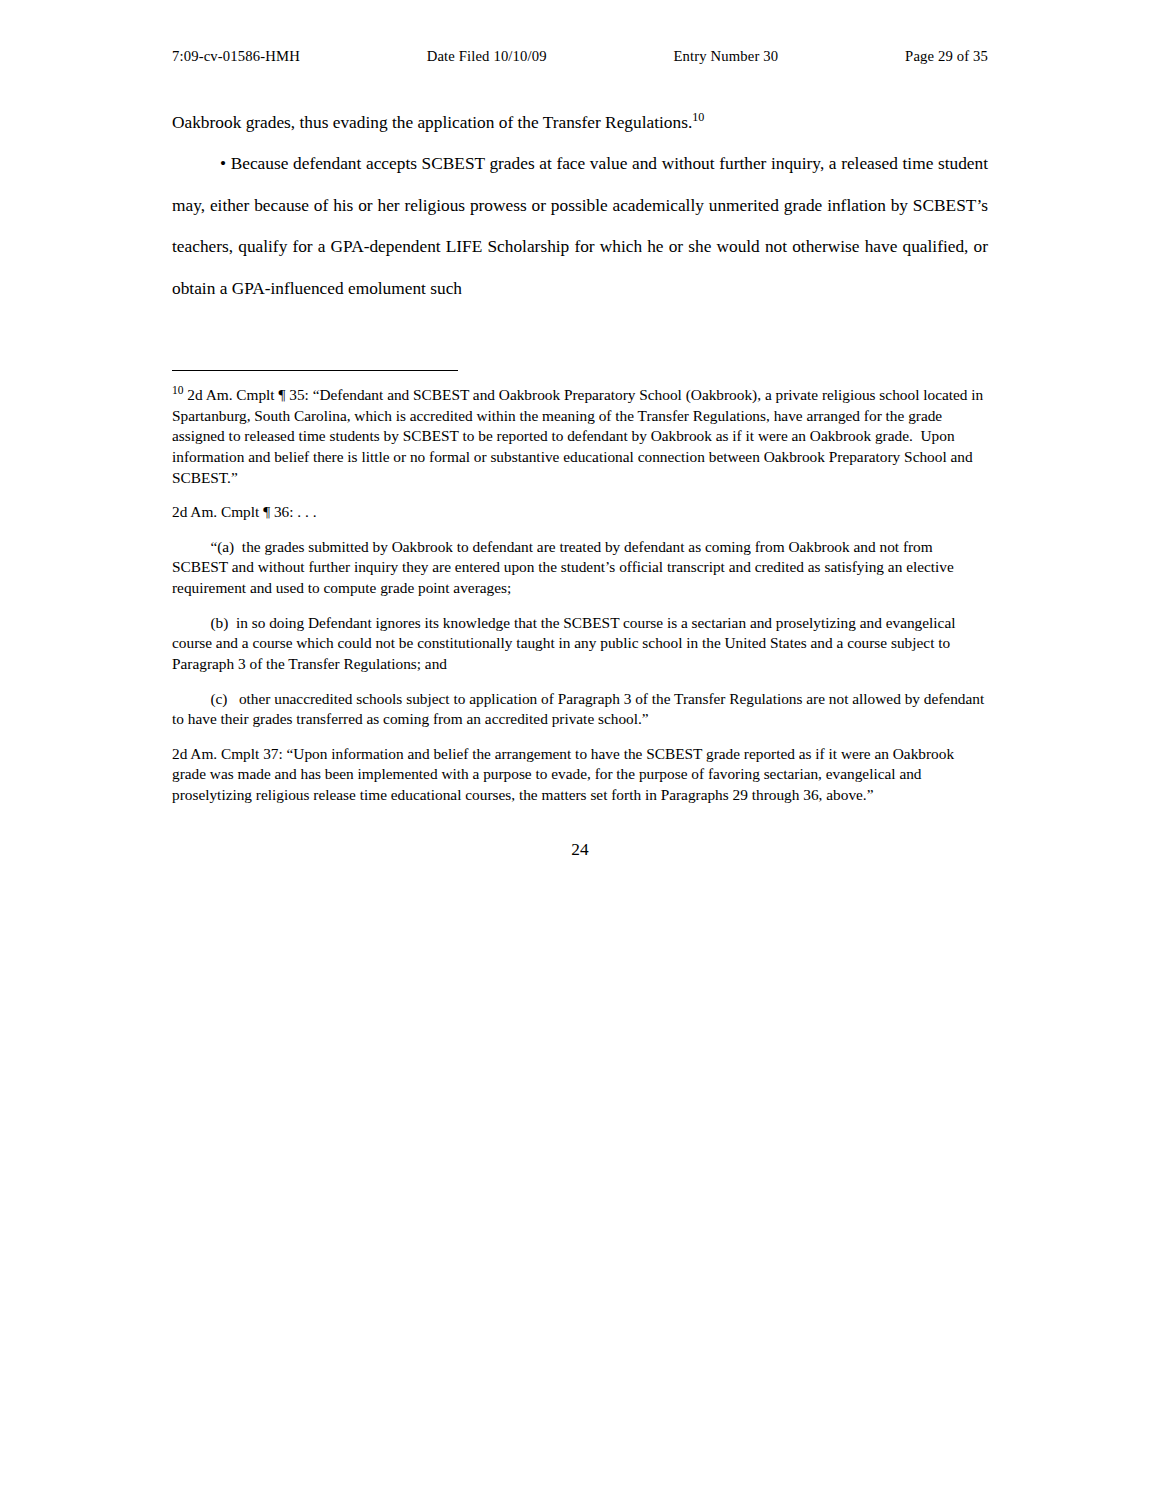7:09-cv-01586-HMH Date Filed 10/10/09 Entry Number 30 Page 29 of 35
Oakbrook grades, thus evading the application of the Transfer Regulations.10
• Because defendant accepts SCBEST grades at face value and without further inquiry, a released time student may, either because of his or her religious prowess or possible academically unmerited grade inflation by SCBEST’s teachers, qualify for a GPA-dependent LIFE Scholarship for which he or she would not otherwise have qualified, or obtain a GPA-influenced emolument such
10 2d Am. Cmplt ¶ 35: “Defendant and SCBEST and Oakbrook Preparatory School (Oakbrook), a private religious school located in Spartanburg, South Carolina, which is accredited within the meaning of the Transfer Regulations, have arranged for the grade assigned to released time students by SCBEST to be reported to defendant by Oakbrook as if it were an Oakbrook grade. Upon information and belief there is little or no formal or substantive educational connection between Oakbrook Preparatory School and SCBEST.”
2d Am. Cmplt ¶ 36: . . .
“(a) the grades submitted by Oakbrook to defendant are treated by defendant as coming from Oakbrook and not from SCBEST and without further inquiry they are entered upon the student’s official transcript and credited as satisfying an elective requirement and used to compute grade point averages;
(b) in so doing Defendant ignores its knowledge that the SCBEST course is a sectarian and proselytizing and evangelical course and a course which could not be constitutionally taught in any public school in the United States and a course subject to Paragraph 3 of the Transfer Regulations; and
(c) other unaccredited schools subject to application of Paragraph 3 of the Transfer Regulations are not allowed by defendant to have their grades transferred as coming from an accredited private school.”
2d Am. Cmplt 37: “Upon information and belief the arrangement to have the SCBEST grade reported as if it were an Oakbrook grade was made and has been implemented with a purpose to evade, for the purpose of favoring sectarian, evangelical and proselytizing religious release time educational courses, the matters set forth in Paragraphs 29 through 36, above.”
24